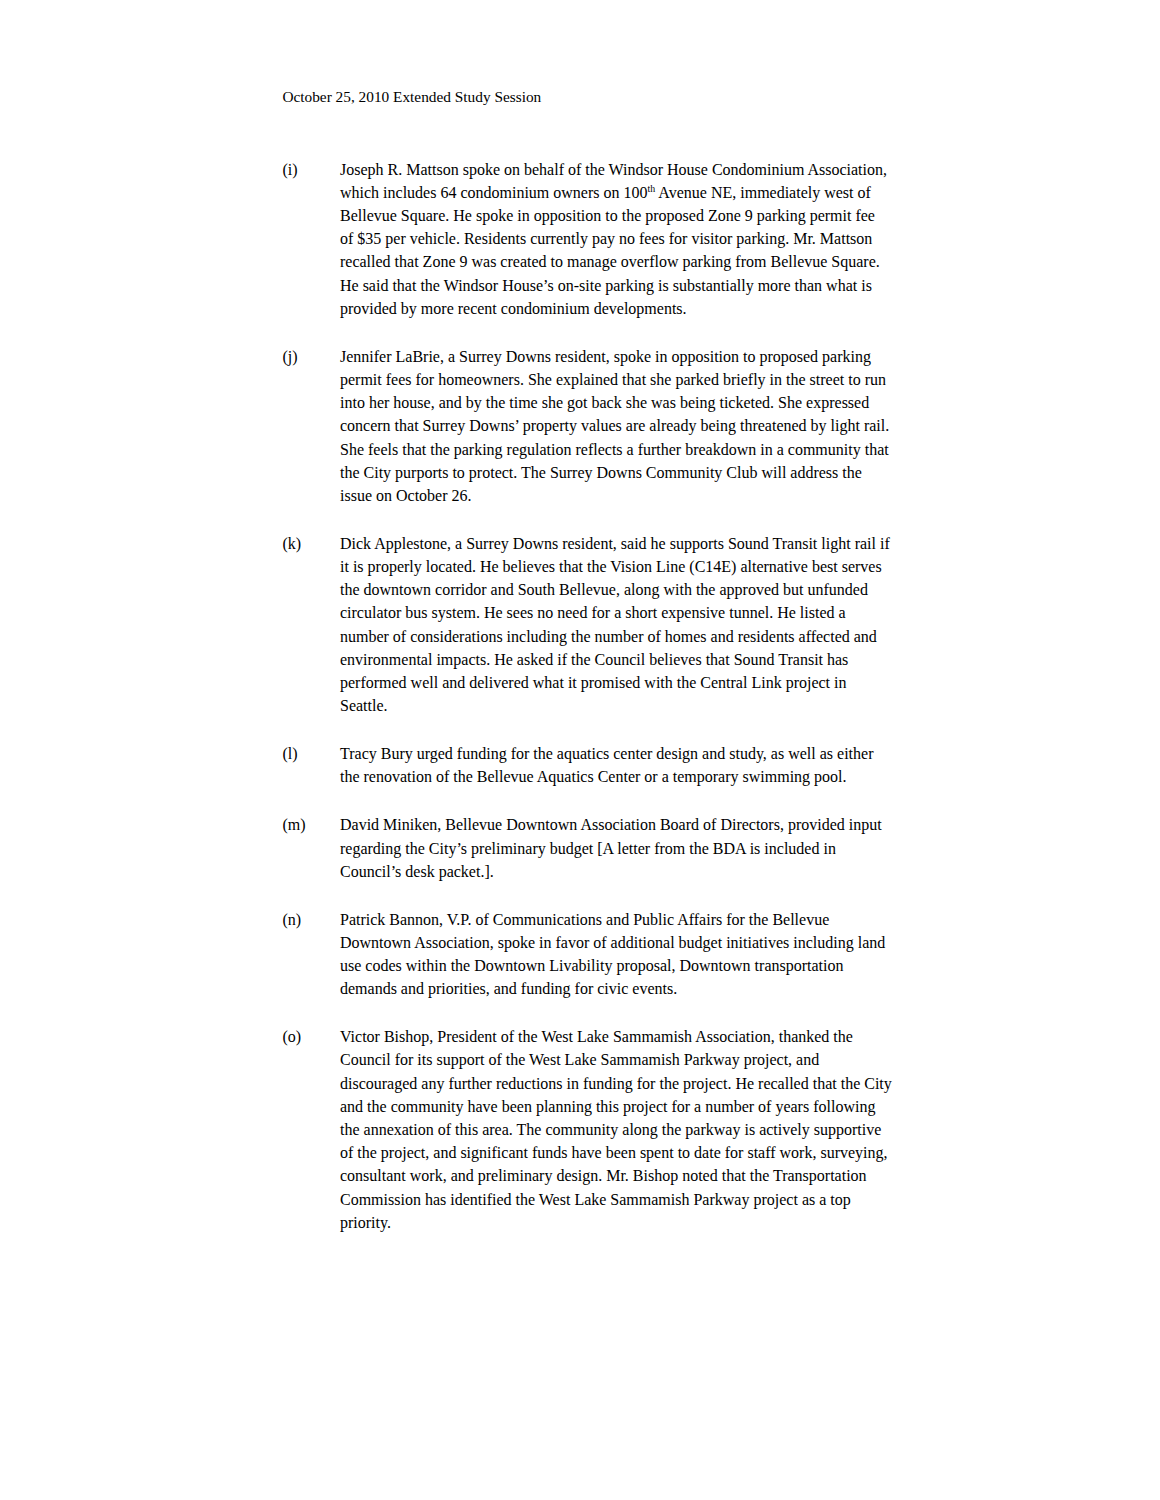October 25, 2010 Extended Study Session
(i)
Joseph R. Mattson spoke on behalf of the Windsor House Condominium Association, which includes 64 condominium owners on 100th Avenue NE, immediately west of Bellevue Square. He spoke in opposition to the proposed Zone 9 parking permit fee of $35 per vehicle. Residents currently pay no fees for visitor parking. Mr. Mattson recalled that Zone 9 was created to manage overflow parking from Bellevue Square. He said that the Windsor House’s on-site parking is substantially more than what is provided by more recent condominium developments.
(j)
Jennifer LaBrie, a Surrey Downs resident, spoke in opposition to proposed parking permit fees for homeowners. She explained that she parked briefly in the street to run into her house, and by the time she got back she was being ticketed. She expressed concern that Surrey Downs’ property values are already being threatened by light rail. She feels that the parking regulation reflects a further breakdown in a community that the City purports to protect. The Surrey Downs Community Club will address the issue on October 26.
(k)
Dick Applestone, a Surrey Downs resident, said he supports Sound Transit light rail if it is properly located. He believes that the Vision Line (C14E) alternative best serves the downtown corridor and South Bellevue, along with the approved but unfunded circulator bus system. He sees no need for a short expensive tunnel. He listed a number of considerations including the number of homes and residents affected and environmental impacts. He asked if the Council believes that Sound Transit has performed well and delivered what it promised with the Central Link project in Seattle.
(l)
Tracy Bury urged funding for the aquatics center design and study, as well as either the renovation of the Bellevue Aquatics Center or a temporary swimming pool.
(m)
David Miniken, Bellevue Downtown Association Board of Directors, provided input regarding the City’s preliminary budget [A letter from the BDA is included in Council’s desk packet.].
(n)
Patrick Bannon, V.P. of Communications and Public Affairs for the Bellevue Downtown Association, spoke in favor of additional budget initiatives including land use codes within the Downtown Livability proposal, Downtown transportation demands and priorities, and funding for civic events.
(o)
Victor Bishop, President of the West Lake Sammamish Association, thanked the Council for its support of the West Lake Sammamish Parkway project, and discouraged any further reductions in funding for the project. He recalled that the City and the community have been planning this project for a number of years following the annexation of this area. The community along the parkway is actively supportive of the project, and significant funds have been spent to date for staff work, surveying, consultant work, and preliminary design. Mr. Bishop noted that the Transportation Commission has identified the West Lake Sammamish Parkway project as a top priority.